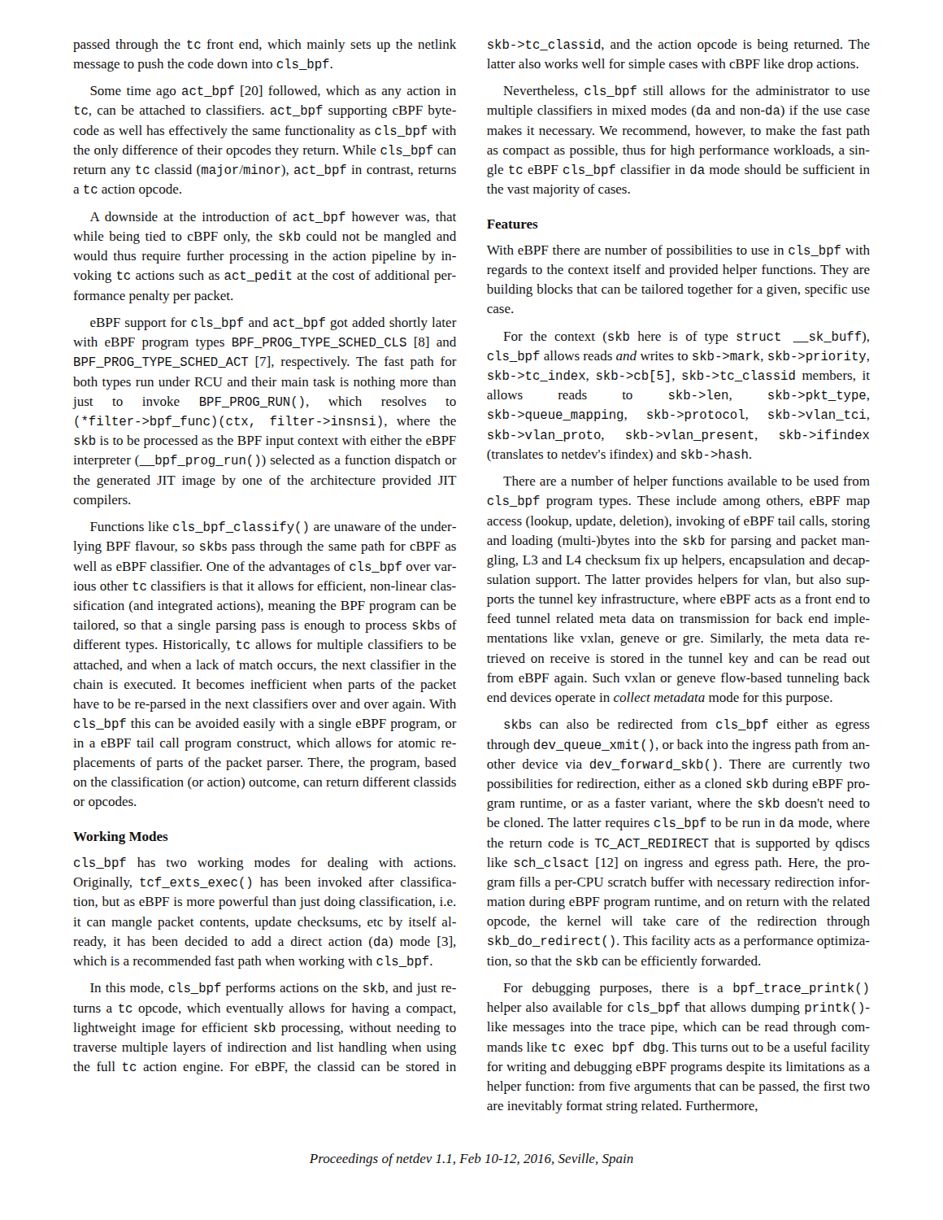passed through the tc front end, which mainly sets up the netlink message to push the code down into cls_bpf.
Some time ago act_bpf [20] followed, which as any action in tc, can be attached to classifiers. act_bpf supporting cBPF bytecode as well has effectively the same functionality as cls_bpf with the only difference of their opcodes they return. While cls_bpf can return any tc classid (major/minor), act_bpf in contrast, returns a tc action opcode.
A downside at the introduction of act_bpf however was, that while being tied to cBPF only, the skb could not be mangled and would thus require further processing in the action pipeline by invoking tc actions such as act_pedit at the cost of additional performance penalty per packet.
eBPF support for cls_bpf and act_bpf got added shortly later with eBPF program types BPF_PROG_TYPE_SCHED_CLS [8] and BPF_PROG_TYPE_SCHED_ACT [7], respectively. The fast path for both types run under RCU and their main task is nothing more than just to invoke BPF_PROG_RUN(), which resolves to (*filter->bpf_func)(ctx, filter->insnsi), where the skb is to be processed as the BPF input context with either the eBPF interpreter (__bpf_prog_run()) selected as a function dispatch or the generated JIT image by one of the architecture provided JIT compilers.
Functions like cls_bpf_classify() are unaware of the underlying BPF flavour, so skbs pass through the same path for cBPF as well as eBPF classifier. One of the advantages of cls_bpf over various other tc classifiers is that it allows for efficient, non-linear classification (and integrated actions), meaning the BPF program can be tailored, so that a single parsing pass is enough to process skbs of different types. Historically, tc allows for multiple classifiers to be attached, and when a lack of match occurs, the next classifier in the chain is executed. It becomes inefficient when parts of the packet have to be re-parsed in the next classifiers over and over again. With cls_bpf this can be avoided easily with a single eBPF program, or in a eBPF tail call program construct, which allows for atomic replacements of parts of the packet parser. There, the program, based on the classification (or action) outcome, can return different classids or opcodes.
Working Modes
cls_bpf has two working modes for dealing with actions. Originally, tcf_exts_exec() has been invoked after classification, but as eBPF is more powerful than just doing classification, i.e. it can mangle packet contents, update checksums, etc by itself already, it has been decided to add a direct action (da) mode [3], which is a recommended fast path when working with cls_bpf.
In this mode, cls_bpf performs actions on the skb, and just returns a tc opcode, which eventually allows for having a compact, lightweight image for efficient skb processing, without needing to traverse multiple layers of indirection and list handling when using the full tc action engine. For eBPF, the classid can be stored in skb->tc_classid, and the action opcode is being returned. The latter also works well for simple cases with cBPF like drop actions.
Nevertheless, cls_bpf still allows for the administrator to use multiple classifiers in mixed modes (da and non-da) if the use case makes it necessary. We recommend, however, to make the fast path as compact as possible, thus for high performance workloads, a single tc eBPF cls_bpf classifier in da mode should be sufficient in the vast majority of cases.
Features
With eBPF there are number of possibilities to use in cls_bpf with regards to the context itself and provided helper functions. They are building blocks that can be tailored together for a given, specific use case.
For the context (skb here is of type struct __sk_buff), cls_bpf allows reads and writes to skb->mark, skb->priority, skb->tc_index, skb->cb[5], skb->tc_classid members, it allows reads to skb->len, skb->pkt_type, skb->queue_mapping, skb->protocol, skb->vlan_tci, skb->vlan_proto, skb->vlan_present, skb->ifindex (translates to netdev's ifindex) and skb->hash.
There are a number of helper functions available to be used from cls_bpf program types. These include among others, eBPF map access (lookup, update, deletion), invoking of eBPF tail calls, storing and loading (multi-)bytes into the skb for parsing and packet mangling, L3 and L4 checksum fix up helpers, encapsulation and decapsulation support. The latter provides helpers for vlan, but also supports the tunnel key infrastructure, where eBPF acts as a front end to feed tunnel related meta data on transmission for back end implementations like vxlan, geneve or gre. Similarly, the meta data retrieved on receive is stored in the tunnel key and can be read out from eBPF again. Such vxlan or geneve flow-based tunneling back end devices operate in collect metadata mode for this purpose.
skbs can also be redirected from cls_bpf either as egress through dev_queue_xmit(), or back into the ingress path from another device via dev_forward_skb(). There are currently two possibilities for redirection, either as a cloned skb during eBPF program runtime, or as a faster variant, where the skb doesn't need to be cloned. The latter requires cls_bpf to be run in da mode, where the return code is TC_ACT_REDIRECT that is supported by qdiscs like sch_clsact [12] on ingress and egress path. Here, the program fills a per-CPU scratch buffer with necessary redirection information during eBPF program runtime, and on return with the related opcode, the kernel will take care of the redirection through skb_do_redirect(). This facility acts as a performance optimization, so that the skb can be efficiently forwarded.
For debugging purposes, there is a bpf_trace_printk() helper also available for cls_bpf that allows dumping printk()-like messages into the trace pipe, which can be read through commands like tc exec bpf dbg. This turns out to be a useful facility for writing and debugging eBPF programs despite its limitations as a helper function: from five arguments that can be passed, the first two are inevitably format string related. Furthermore,
Proceedings of netdev 1.1, Feb 10-12, 2016, Seville, Spain